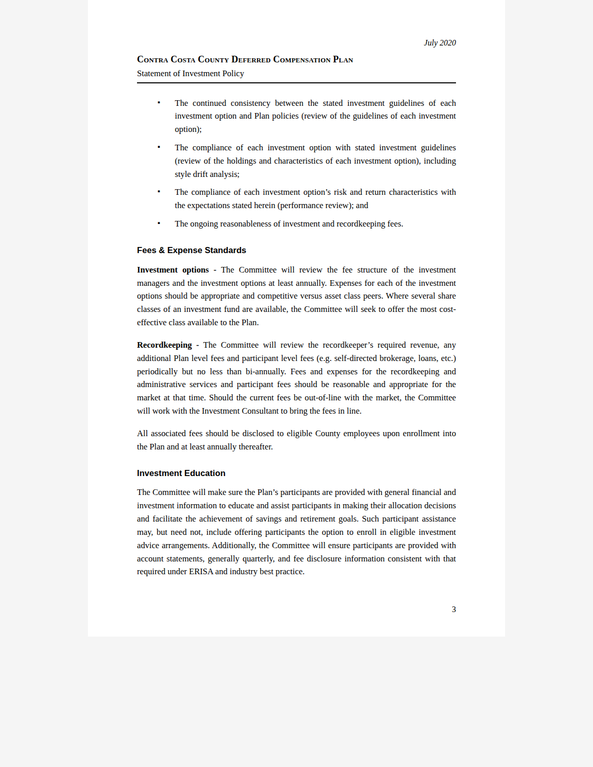July 2020
Contra Costa County Deferred Compensation Plan
Statement of Investment Policy
The continued consistency between the stated investment guidelines of each investment option and Plan policies (review of the guidelines of each investment option);
The compliance of each investment option with stated investment guidelines (review of the holdings and characteristics of each investment option), including style drift analysis;
The compliance of each investment option’s risk and return characteristics with the expectations stated herein (performance review); and
The ongoing reasonableness of investment and recordkeeping fees.
Fees & Expense Standards
Investment options - The Committee will review the fee structure of the investment managers and the investment options at least annually. Expenses for each of the investment options should be appropriate and competitive versus asset class peers. Where several share classes of an investment fund are available, the Committee will seek to offer the most cost-effective class available to the Plan.
Recordkeeping - The Committee will review the recordkeeper’s required revenue, any additional Plan level fees and participant level fees (e.g. self-directed brokerage, loans, etc.) periodically but no less than bi-annually. Fees and expenses for the recordkeeping and administrative services and participant fees should be reasonable and appropriate for the market at that time. Should the current fees be out-of-line with the market, the Committee will work with the Investment Consultant to bring the fees in line.
All associated fees should be disclosed to eligible County employees upon enrollment into the Plan and at least annually thereafter.
Investment Education
The Committee will make sure the Plan’s participants are provided with general financial and investment information to educate and assist participants in making their allocation decisions and facilitate the achievement of savings and retirement goals. Such participant assistance may, but need not, include offering participants the option to enroll in eligible investment advice arrangements. Additionally, the Committee will ensure participants are provided with account statements, generally quarterly, and fee disclosure information consistent with that required under ERISA and industry best practice.
3